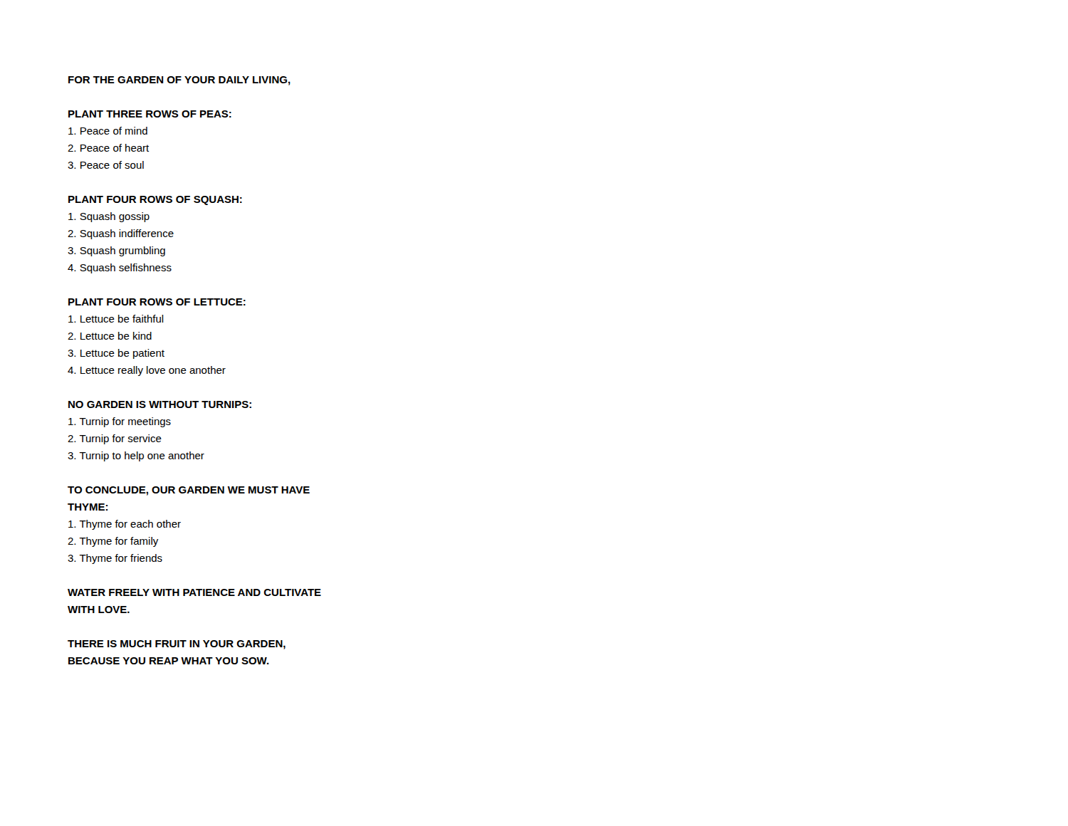For the garden of your daily living,
Plant three rows of peas:
1. Peace of mind
2. Peace of heart
3. Peace of soul
Plant four rows of squash:
1. Squash gossip
2. Squash indifference
3. Squash grumbling
4. Squash selfishness
Plant four rows of lettuce:
1. Lettuce be faithful
2. Lettuce be kind
3. Lettuce be patient
4. Lettuce really love one another
No garden is without turnips:
1. Turnip for meetings
2. Turnip for service
3. Turnip to help one another
To conclude, our garden we must have
thyme:
1. Thyme for each other
2. Thyme for family
3. Thyme for friends
Water freely with patience and cultivate
with love.
There is much fruit in your garden,
because you reap what you sow.